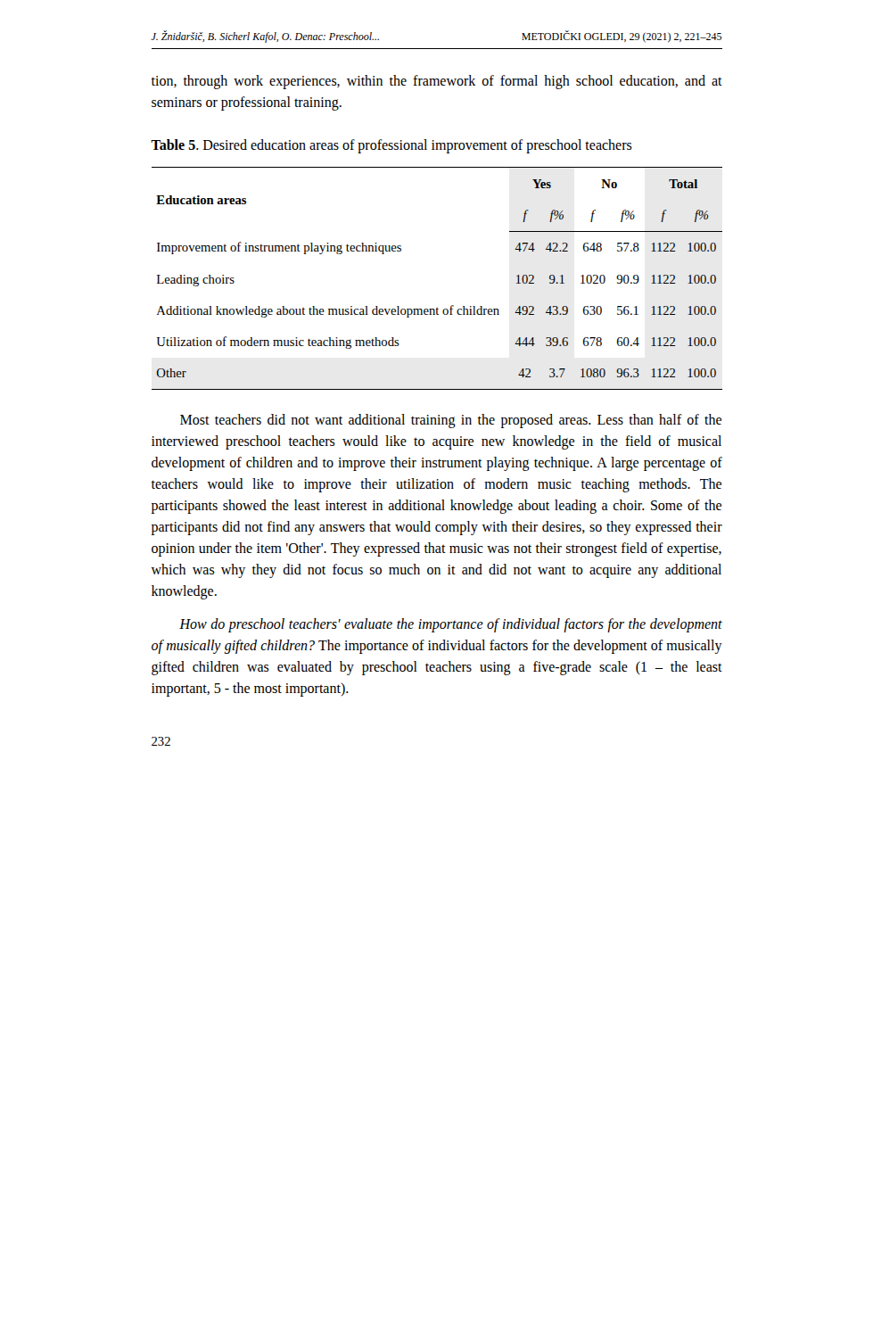J. Žnidaršič, B. Sicherl Kafol, O. Denac: Preschool... METODIČKI OGLEDI, 29 (2021) 2, 221–245
tion, through work experiences, within the framework of formal high school education, and at seminars or professional training.
Table 5. Desired education areas of professional improvement of preschool teachers
| Education areas | Yes | No | Total |
| --- | --- | --- | --- |
| f | f% | f | f% | f | f% |
| Improvement of instrument playing techniques | 474 | 42.2 | 648 | 57.8 | 1122 | 100.0 |
| Leading choirs | 102 | 9.1 | 1020 | 90.9 | 1122 | 100.0 |
| Additional knowledge about the musical development of children | 492 | 43.9 | 630 | 56.1 | 1122 | 100.0 |
| Utilization of modern music teaching methods | 444 | 39.6 | 678 | 60.4 | 1122 | 100.0 |
| Other | 42 | 3.7 | 1080 | 96.3 | 1122 | 100.0 |
Most teachers did not want additional training in the proposed areas. Less than half of the interviewed preschool teachers would like to acquire new knowledge in the field of musical development of children and to improve their instrument playing technique. A large percentage of teachers would like to improve their utilization of modern music teaching methods. The participants showed the least interest in additional knowledge about leading a choir. Some of the participants did not find any answers that would comply with their desires, so they expressed their opinion under the item 'Other'. They expressed that music was not their strongest field of expertise, which was why they did not focus so much on it and did not want to acquire any additional knowledge.
How do preschool teachers' evaluate the importance of individual factors for the development of musically gifted children? The importance of individual factors for the development of musically gifted children was evaluated by preschool teachers using a five-grade scale (1 – the least important, 5 - the most important).
232